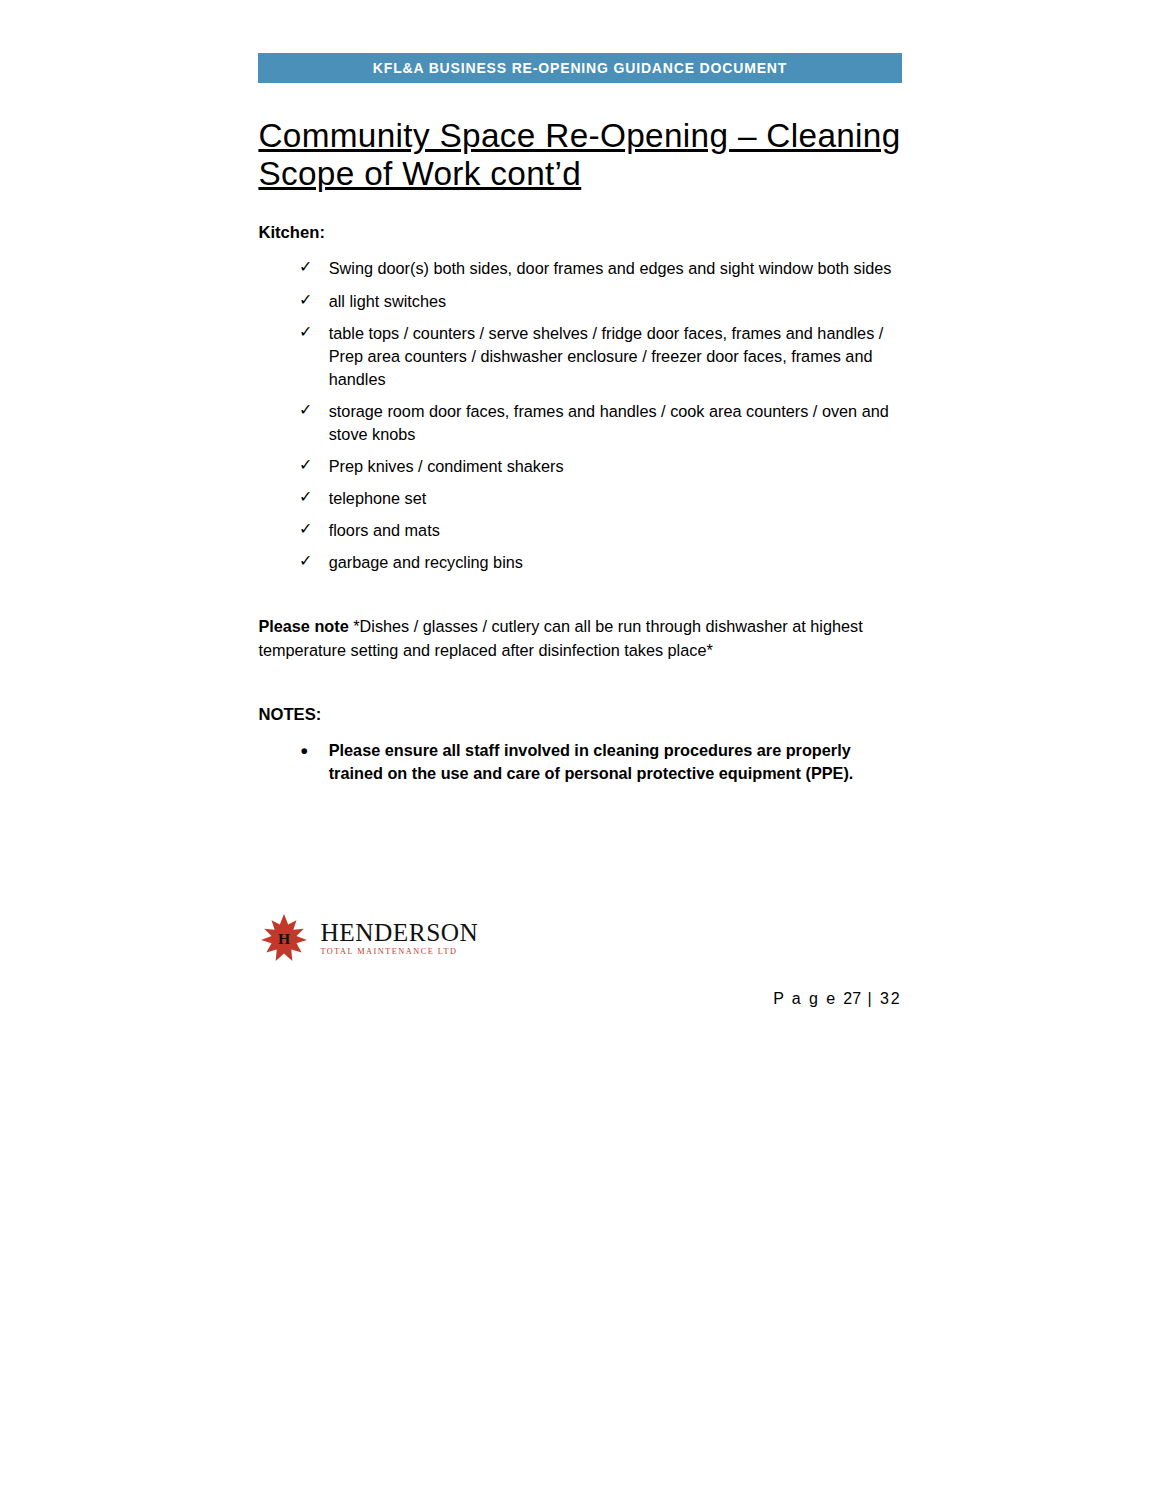KFL&A Business Re-Opening Guidance Document
Community Space Re-Opening – Cleaning Scope of Work cont’d
Kitchen:
Swing door(s) both sides, door frames and edges and sight window both sides
all light switches
table tops / counters / serve shelves / fridge door faces, frames and handles / Prep area counters / dishwasher enclosure / freezer door faces, frames and handles
storage room door faces, frames and handles / cook area counters / oven and stove knobs
Prep knives / condiment shakers
telephone set
floors and mats
garbage and recycling bins
Please note *Dishes / glasses / cutlery can all be run through dishwasher at highest temperature setting and replaced after disinfection takes place*
NOTES:
Please ensure all staff involved in cleaning procedures are properly trained on the use and care of personal protective equipment (PPE).
H
HENDERSON
TOTAL MAINTENANCE LTD
P a g e 27 | 32